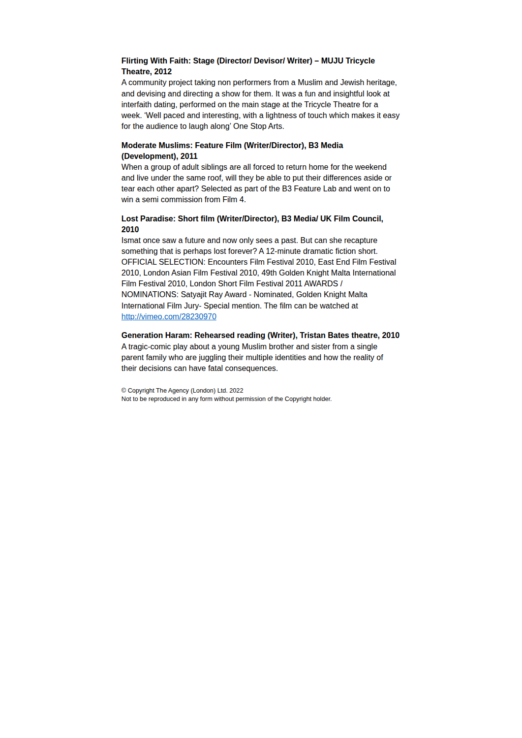Flirting With Faith: Stage (Director/ Devisor/ Writer) – MUJU Tricycle Theatre, 2012
A community project taking non performers from a Muslim and Jewish heritage, and devising and directing a show for them. It was a fun and insightful look at interfaith dating, performed on the main stage at the Tricycle Theatre for a week. ‘Well paced and interesting, with a lightness of touch which makes it easy for the audience to laugh along’ One Stop Arts.
Moderate Muslims: Feature Film (Writer/Director), B3 Media (Development), 2011
When a group of adult siblings are all forced to return home for the weekend and live under the same roof, will they be able to put their differences aside or tear each other apart? Selected as part of the B3 Feature Lab and went on to win a semi commission from Film 4.
Lost Paradise: Short film (Writer/Director), B3 Media/ UK Film Council, 2010
Ismat once saw a future and now only sees a past. But can she recapture something that is perhaps lost forever? A 12-minute dramatic fiction short. OFFICIAL SELECTION: Encounters Film Festival 2010, East End Film Festival 2010, London Asian Film Festival 2010, 49th Golden Knight Malta International Film Festival 2010, London Short Film Festival 2011 AWARDS / NOMINATIONS: Satyajit Ray Award - Nominated, Golden Knight Malta International Film Jury- Special mention. The film can be watched at http://vimeo.com/28230970
Generation Haram: Rehearsed reading (Writer), Tristan Bates theatre, 2010
A tragic-comic play about a young Muslim brother and sister from a single parent family who are juggling their multiple identities and how the reality of their decisions can have fatal consequences.
© Copyright The Agency (London) Ltd. 2022
Not to be reproduced in any form without permission of the Copyright holder.